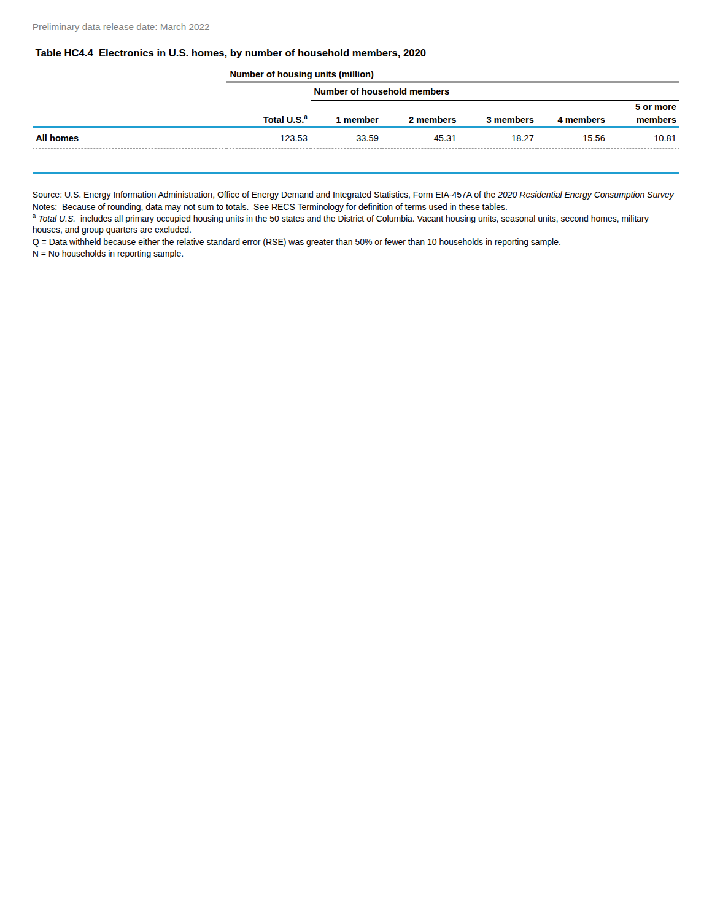Preliminary data release date: March 2022
Table HC4.4 Electronics in U.S. homes, by number of household members, 2020
| | Number of housing units (million) |
| | | Number of household members |
| | | | | | | 5 or more |
| | Total U.S. a | 1 member | 2 members | 3 members | 4 members | members |
| All homes | 123.53 | 33.59 | 45.31 | 18.27 | 15.56 | 10.81 |
Source: U.S. Energy Information Administration, Office of Energy Demand and Integrated Statistics, Form EIA-457A of the 2020 Residential Energy Consumption Survey
Notes: Because of rounding, data may not sum to totals. See RECS Terminology for definition of terms used in these tables.
a Total U.S. includes all primary occupied housing units in the 50 states and the District of Columbia. Vacant housing units, seasonal units, second homes, military houses, and group quarters are excluded.
Q = Data withheld because either the relative standard error (RSE) was greater than 50% or fewer than 10 households in reporting sample.
N = No households in reporting sample.